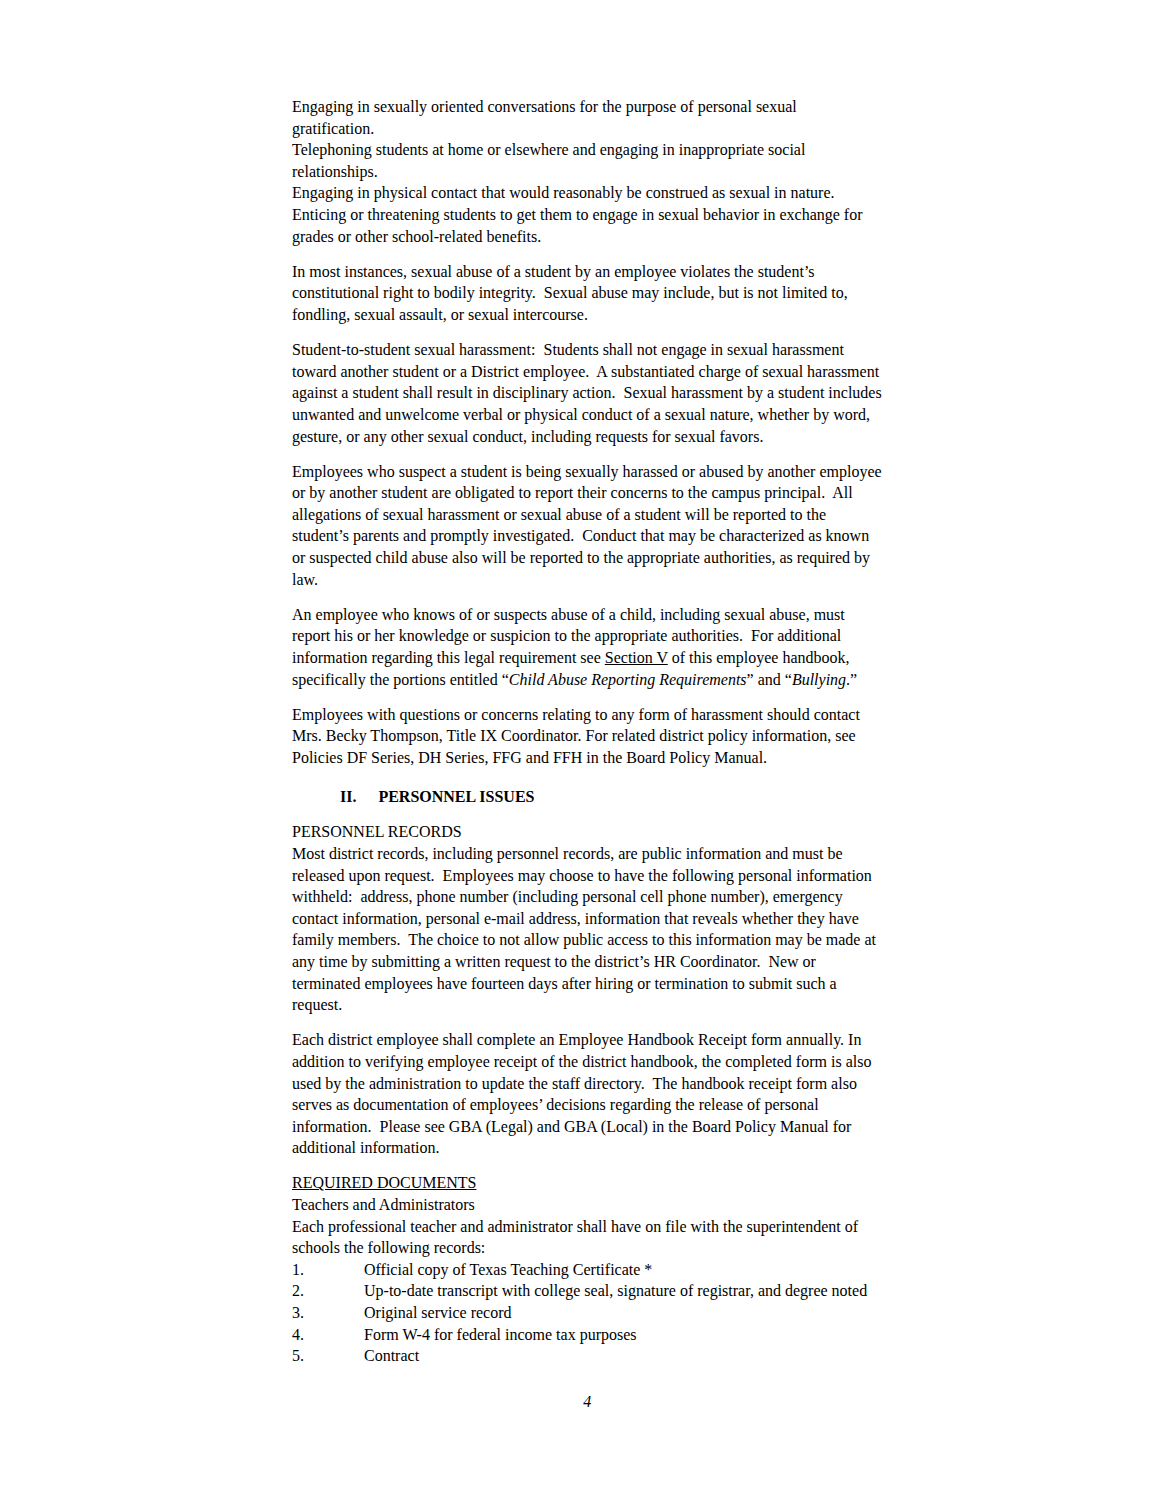Engaging in sexually oriented conversations for the purpose of personal sexual gratification.
Telephoning students at home or elsewhere and engaging in inappropriate social relationships.
Engaging in physical contact that would reasonably be construed as sexual in nature.
Enticing or threatening students to get them to engage in sexual behavior in exchange for grades or other school-related benefits.
In most instances, sexual abuse of a student by an employee violates the student’s constitutional right to bodily integrity. Sexual abuse may include, but is not limited to, fondling, sexual assault, or sexual intercourse.
Student-to-student sexual harassment: Students shall not engage in sexual harassment toward another student or a District employee. A substantiated charge of sexual harassment against a student shall result in disciplinary action. Sexual harassment by a student includes unwanted and unwelcome verbal or physical conduct of a sexual nature, whether by word, gesture, or any other sexual conduct, including requests for sexual favors.
Employees who suspect a student is being sexually harassed or abused by another employee or by another student are obligated to report their concerns to the campus principal. All allegations of sexual harassment or sexual abuse of a student will be reported to the student’s parents and promptly investigated. Conduct that may be characterized as known or suspected child abuse also will be reported to the appropriate authorities, as required by law.
An employee who knows of or suspects abuse of a child, including sexual abuse, must report his or her knowledge or suspicion to the appropriate authorities. For additional information regarding this legal requirement see Section V of this employee handbook, specifically the portions entitled “Child Abuse Reporting Requirements” and “Bullying.”
Employees with questions or concerns relating to any form of harassment should contact Mrs. Becky Thompson, Title IX Coordinator. For related district policy information, see Policies DF Series, DH Series, FFG and FFH in the Board Policy Manual.
II. PERSONNEL ISSUES
Personnel Records
Most district records, including personnel records, are public information and must be released upon request. Employees may choose to have the following personal information withheld: address, phone number (including personal cell phone number), emergency contact information, personal e-mail address, information that reveals whether they have family members. The choice to not allow public access to this information may be made at any time by submitting a written request to the district’s HR Coordinator. New or terminated employees have fourteen days after hiring or termination to submit such a request.
Each district employee shall complete an Employee Handbook Receipt form annually. In addition to verifying employee receipt of the district handbook, the completed form is also used by the administration to update the staff directory. The handbook receipt form also serves as documentation of employees’ decisions regarding the release of personal information. Please see GBA (Legal) and GBA (Local) in the Board Policy Manual for additional information.
Required Documents
Teachers and Administrators
Each professional teacher and administrator shall have on file with the superintendent of schools the following records:
1. Official copy of Texas Teaching Certificate *
2. Up-to-date transcript with college seal, signature of registrar, and degree noted
3. Original service record
4. Form W-4 for federal income tax purposes
5. Contract
4